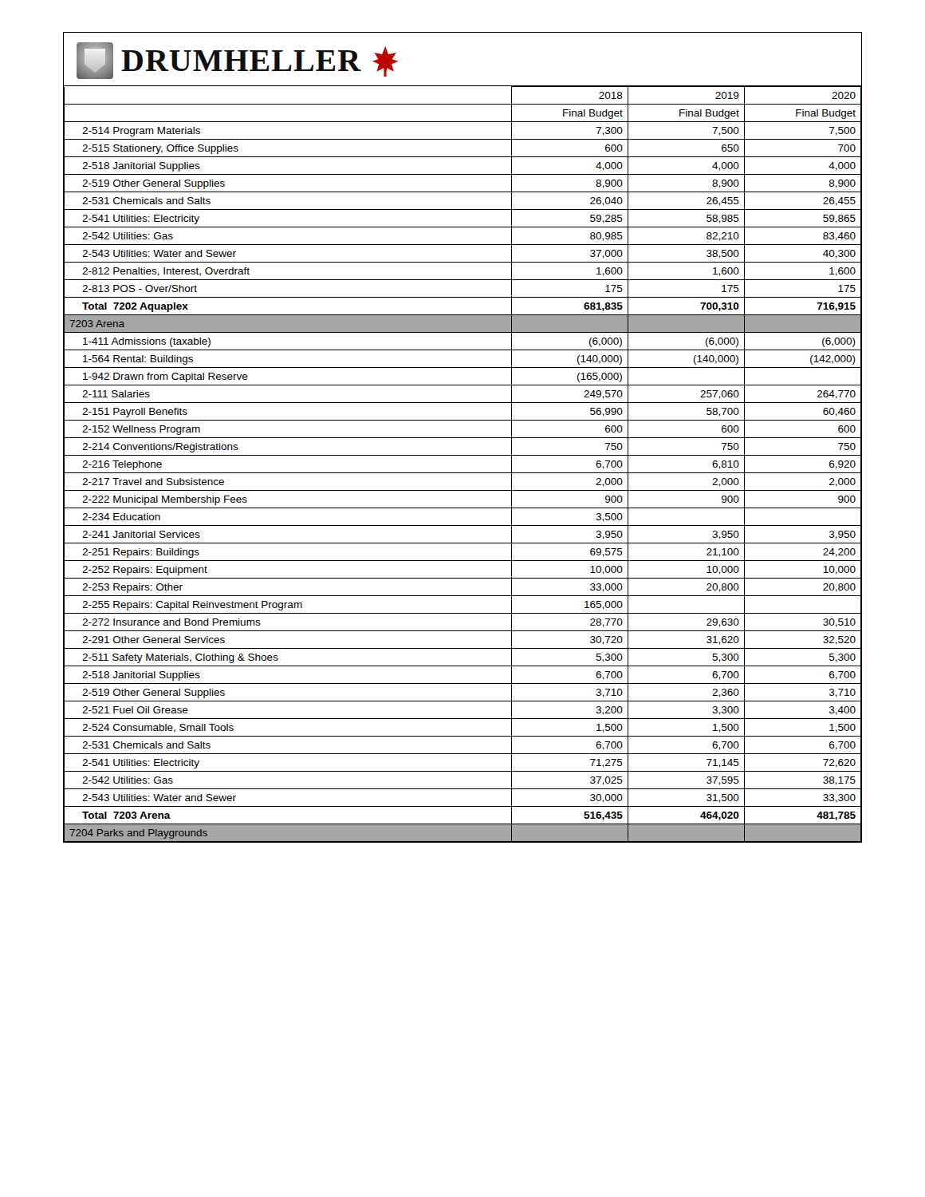DRUMHELLER
| | 2018 | 2019 | 2020 |
| --- | --- | --- | --- |
| | Final Budget | Final Budget | Final Budget |
| 2-514 Program Materials | 7,300 | 7,500 | 7,500 |
| 2-515 Stationery, Office Supplies | 600 | 650 | 700 |
| 2-518 Janitorial Supplies | 4,000 | 4,000 | 4,000 |
| 2-519 Other General Supplies | 8,900 | 8,900 | 8,900 |
| 2-531 Chemicals and Salts | 26,040 | 26,455 | 26,455 |
| 2-541 Utilities: Electricity | 59,285 | 58,985 | 59,865 |
| 2-542 Utilities: Gas | 80,985 | 82,210 | 83,460 |
| 2-543 Utilities: Water and Sewer | 37,000 | 38,500 | 40,300 |
| 2-812 Penalties, Interest, Overdraft | 1,600 | 1,600 | 1,600 |
| 2-813 POS - Over/Short | 175 | 175 | 175 |
| Total 7202 Aquaplex | 681,835 | 700,310 | 716,915 |
| 7203 Arena | | | |
| 1-411 Admissions (taxable) | (6,000) | (6,000) | (6,000) |
| 1-564 Rental: Buildings | (140,000) | (140,000) | (142,000) |
| 1-942 Drawn from Capital Reserve | (165,000) | | |
| 2-111 Salaries | 249,570 | 257,060 | 264,770 |
| 2-151 Payroll Benefits | 56,990 | 58,700 | 60,460 |
| 2-152 Wellness Program | 600 | 600 | 600 |
| 2-214 Conventions/Registrations | 750 | 750 | 750 |
| 2-216 Telephone | 6,700 | 6,810 | 6,920 |
| 2-217 Travel and Subsistence | 2,000 | 2,000 | 2,000 |
| 2-222 Municipal Membership Fees | 900 | 900 | 900 |
| 2-234 Education | 3,500 | | |
| 2-241 Janitorial Services | 3,950 | 3,950 | 3,950 |
| 2-251 Repairs: Buildings | 69,575 | 21,100 | 24,200 |
| 2-252 Repairs: Equipment | 10,000 | 10,000 | 10,000 |
| 2-253 Repairs: Other | 33,000 | 20,800 | 20,800 |
| 2-255 Repairs: Capital Reinvestment Program | 165,000 | | |
| 2-272 Insurance and Bond Premiums | 28,770 | 29,630 | 30,510 |
| 2-291 Other General Services | 30,720 | 31,620 | 32,520 |
| 2-511 Safety Materials, Clothing & Shoes | 5,300 | 5,300 | 5,300 |
| 2-518 Janitorial Supplies | 6,700 | 6,700 | 6,700 |
| 2-519 Other General Supplies | 3,710 | 2,360 | 3,710 |
| 2-521 Fuel Oil Grease | 3,200 | 3,300 | 3,400 |
| 2-524 Consumable, Small Tools | 1,500 | 1,500 | 1,500 |
| 2-531 Chemicals and Salts | 6,700 | 6,700 | 6,700 |
| 2-541 Utilities: Electricity | 71,275 | 71,145 | 72,620 |
| 2-542 Utilities: Gas | 37,025 | 37,595 | 38,175 |
| 2-543 Utilities: Water and Sewer | 30,000 | 31,500 | 33,300 |
| Total 7203 Arena | 516,435 | 464,020 | 481,785 |
| 7204 Parks and Playgrounds | | | |